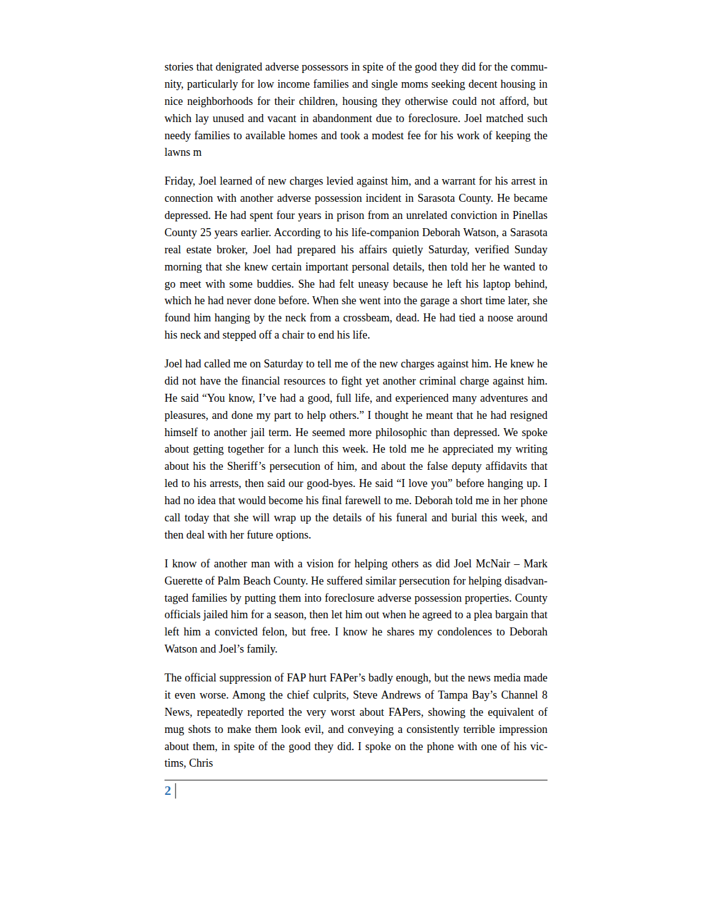stories that denigrated adverse possessors in spite of the good they did for the community, particularly for low income families and single moms seeking decent housing in nice neighborhoods for their children, housing they otherwise could not afford, but which lay unused and vacant in abandonment due to foreclosure. Joel matched such needy families to available homes and took a modest fee for his work of keeping the lawns m
Friday, Joel learned of new charges levied against him, and a warrant for his arrest in connection with another adverse possession incident in Sarasota County. He became depressed. He had spent four years in prison from an unrelated conviction in Pinellas County 25 years earlier. According to his life-companion Deborah Watson, a Sarasota real estate broker, Joel had prepared his affairs quietly Saturday, verified Sunday morning that she knew certain important personal details, then told her he wanted to go meet with some buddies. She had felt uneasy because he left his laptop behind, which he had never done before. When she went into the garage a short time later, she found him hanging by the neck from a crossbeam, dead. He had tied a noose around his neck and stepped off a chair to end his life.
Joel had called me on Saturday to tell me of the new charges against him. He knew he did not have the financial resources to fight yet another criminal charge against him. He said “You know, I’ve had a good, full life, and experienced many adventures and pleasures, and done my part to help others.” I thought he meant that he had resigned himself to another jail term. He seemed more philosophic than depressed. We spoke about getting together for a lunch this week. He told me he appreciated my writing about his the Sheriff’s persecution of him, and about the false deputy affidavits that led to his arrests, then said our good-byes. He said “I love you” before hanging up. I had no idea that would become his final farewell to me. Deborah told me in her phone call today that she will wrap up the details of his funeral and burial this week, and then deal with her future options.
I know of another man with a vision for helping others as did Joel McNair – Mark Guerette of Palm Beach County. He suffered similar persecution for helping disadvantaged families by putting them into foreclosure adverse possession properties. County officials jailed him for a season, then let him out when he agreed to a plea bargain that left him a convicted felon, but free. I know he shares my condolences to Deborah Watson and Joel’s family.
The official suppression of FAP hurt FAPer’s badly enough, but the news media made it even worse. Among the chief culprits, Steve Andrews of Tampa Bay’s Channel 8 News, repeatedly reported the very worst about FAPers, showing the equivalent of mug shots to make them look evil, and conveying a consistently terrible impression about them, in spite of the good they did. I spoke on the phone with one of his victims, Chris
2